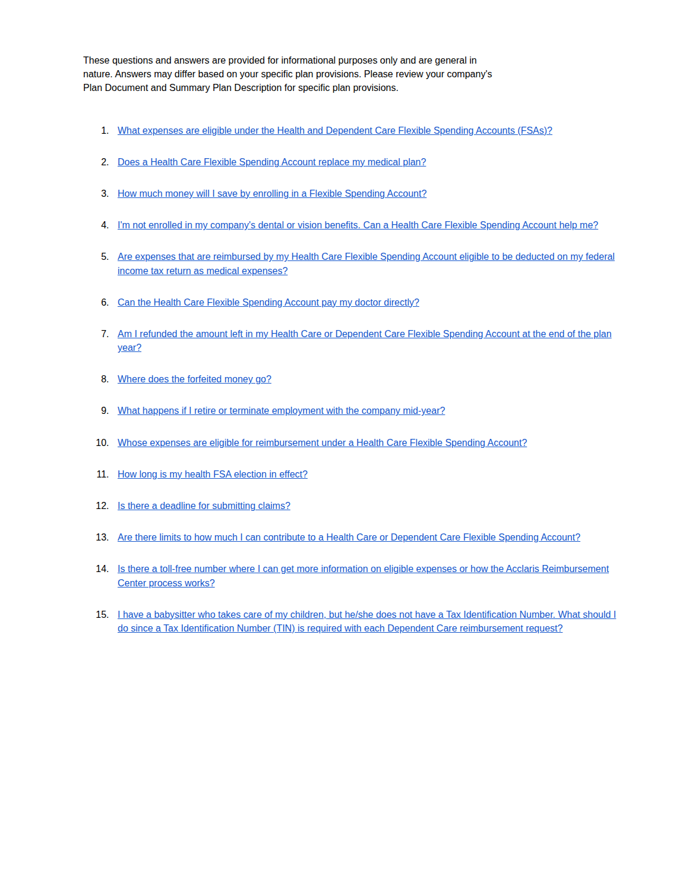These questions and answers are provided for informational purposes only and are general in nature. Answers may differ based on your specific plan provisions. Please review your company's Plan Document and Summary Plan Description for specific plan provisions.
What expenses are eligible under the Health and Dependent Care Flexible Spending Accounts (FSAs)?
Does a Health Care Flexible Spending Account replace my medical plan?
How much money will I save by enrolling in a Flexible Spending Account?
I'm not enrolled in my company's dental or vision benefits. Can a Health Care Flexible Spending Account help me?
Are expenses that are reimbursed by my Health Care Flexible Spending Account eligible to be deducted on my federal income tax return as medical expenses?
Can the Health Care Flexible Spending Account pay my doctor directly?
Am I refunded the amount left in my Health Care or Dependent Care Flexible Spending Account at the end of the plan year?
Where does the forfeited money go?
What happens if I retire or terminate employment with the company mid-year?
Whose expenses are eligible for reimbursement under a Health Care Flexible Spending Account?
How long is my health FSA election in effect?
Is there a deadline for submitting claims?
Are there limits to how much I can contribute to a Health Care or Dependent Care Flexible Spending Account?
Is there a toll-free number where I can get more information on eligible expenses or how the Acclaris Reimbursement Center process works?
I have a babysitter who takes care of my children, but he/she does not have a Tax Identification Number. What should I do since a Tax Identification Number (TIN) is required with each Dependent Care reimbursement request?